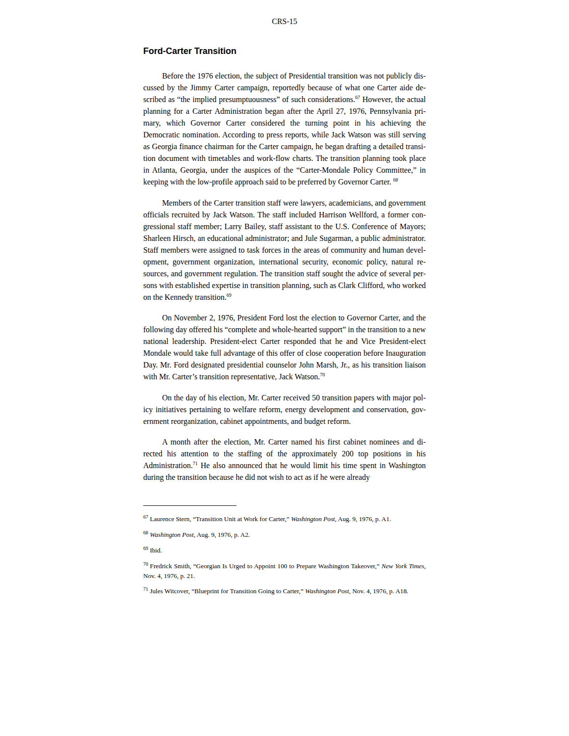CRS-15
Ford-Carter Transition
Before the 1976 election, the subject of Presidential transition was not publicly discussed by the Jimmy Carter campaign, reportedly because of what one Carter aide described as “the implied presumptuousness” of such considerations.67 However, the actual planning for a Carter Administration began after the April 27, 1976, Pennsylvania primary, which Governor Carter considered the turning point in his achieving the Democratic nomination. According to press reports, while Jack Watson was still serving as Georgia finance chairman for the Carter campaign, he began drafting a detailed transition document with timetables and work-flow charts. The transition planning took place in Atlanta, Georgia, under the auspices of the “Carter-Mondale Policy Committee,” in keeping with the low-profile approach said to be preferred by Governor Carter. 68
Members of the Carter transition staff were lawyers, academicians, and government officials recruited by Jack Watson. The staff included Harrison Wellford, a former congressional staff member; Larry Bailey, staff assistant to the U.S. Conference of Mayors; Sharleen Hirsch, an educational administrator; and Jule Sugarman, a public administrator. Staff members were assigned to task forces in the areas of community and human development, government organization, international security, economic policy, natural resources, and government regulation. The transition staff sought the advice of several persons with established expertise in transition planning, such as Clark Clifford, who worked on the Kennedy transition.69
On November 2, 1976, President Ford lost the election to Governor Carter, and the following day offered his “complete and whole-hearted support” in the transition to a new national leadership. President-elect Carter responded that he and Vice President-elect Mondale would take full advantage of this offer of close cooperation before Inauguration Day. Mr. Ford designated presidential counselor John Marsh, Jr., as his transition liaison with Mr. Carter’s transition representative, Jack Watson.70
On the day of his election, Mr. Carter received 50 transition papers with major policy initiatives pertaining to welfare reform, energy development and conservation, government reorganization, cabinet appointments, and budget reform.
A month after the election, Mr. Carter named his first cabinet nominees and directed his attention to the staffing of the approximately 200 top positions in his Administration.71 He also announced that he would limit his time spent in Washington during the transition because he did not wish to act as if he were already
67 Laurence Stern, “Transition Unit at Work for Carter,” Washington Post, Aug. 9, 1976, p. A1.
68 Washington Post, Aug. 9, 1976, p. A2.
69 Ibid.
70 Fredrick Smith, “Georgian Is Urged to Appoint 100 to Prepare Washington Takeover,” New York Times, Nov. 4, 1976, p. 21.
71 Jules Witcover, “Blueprint for Transition Going to Carter,” Washington Post, Nov. 4, 1976, p. A18.